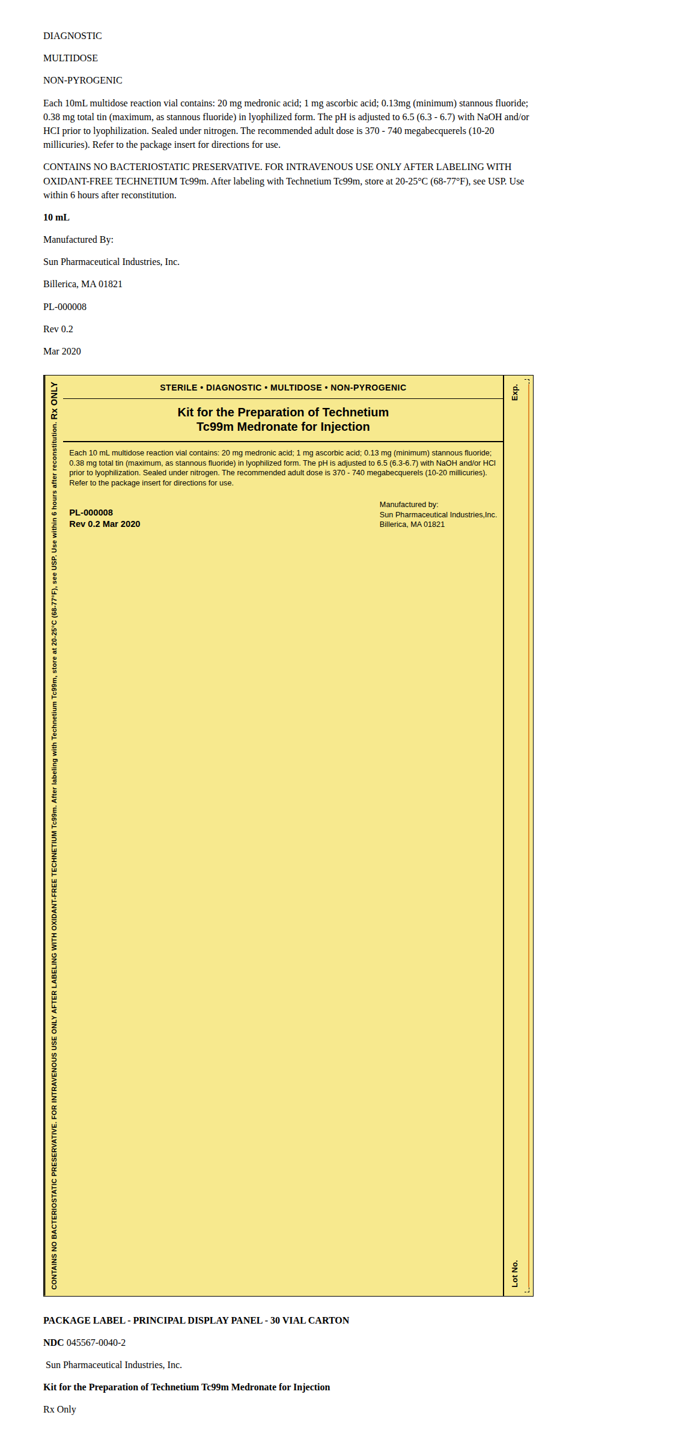DIAGNOSTIC
MULTIDOSE
NON-PYROGENIC
Each 10mL multidose reaction vial contains: 20 mg medronic acid; 1 mg ascorbic acid; 0.13mg (minimum) stannous fluoride; 0.38 mg total tin (maximum, as stannous fluoride) in lyophilized form. The pH is adjusted to 6.5 (6.3 - 6.7) with NaOH and/or HCI prior to lyophilization. Sealed under nitrogen. The recommended adult dose is 370 - 740 megabecquerels (10-20 millicuries). Refer to the package insert for directions for use.
CONTAINS NO BACTERIOSTATIC PRESERVATIVE. FOR INTRAVENOUS USE ONLY AFTER LABELING WITH OXIDANT-FREE TECHNETIUM Tc99m. After labeling with Technetium Tc99m, store at 20-25°C (68-77°F), see USP. Use within 6 hours after reconstitution.
10 mL
Manufactured By:
Sun Pharmaceutical Industries, Inc.
Billerica, MA 01821
PL-000008
Rev 0.2
Mar 2020
CONTAINS NO BACTERIOSTATIC PRESERVATIVE. FOR INTRAVENOUS USE ONLY AFTER LABELING WITH OXIDANT-FREE TECHNETIUM Tc99m. After labeling with Technetium Tc99m, store at 20-25°C (68-77°F), see USP. Use within 6 hours after reconstitution. Rx ONLY
STERILE • DIAGNOSTIC • MULTIDOSE • NON-PYROGENIC
Kit for the Preparation of Technetium
Tc99m Medronate for Injection
Each 10 mL multidose reaction vial contains: 20 mg medronic acid; 1 mg ascorbic acid; 0.13 mg (minimum) stannous fluoride; 0.38 mg total tin (maximum, as stannous fluoride) in lyophilized form. The pH is adjusted to 6.5 (6.3-6.7) with NaOH and/or HCl prior to lyophilization. Sealed under nitrogen. The recommended adult dose is 370 - 740 megabecquerels (10-20 millicuries). Refer to the package insert for directions for use.
PL-000008
Rev 0.2 Mar 2020
Manufactured by:
Sun Pharmaceutical Industries,Inc.
Billerica, MA 01821
Exp.
Lot No.
PACKAGE LABEL - PRINCIPAL DISPLAY PANEL - 30 VIAL CARTON
NDC 045567-0040-2
Sun Pharmaceutical Industries, Inc.
Kit for the Preparation of Technetium Tc99m Medronate for Injection
Rx Only